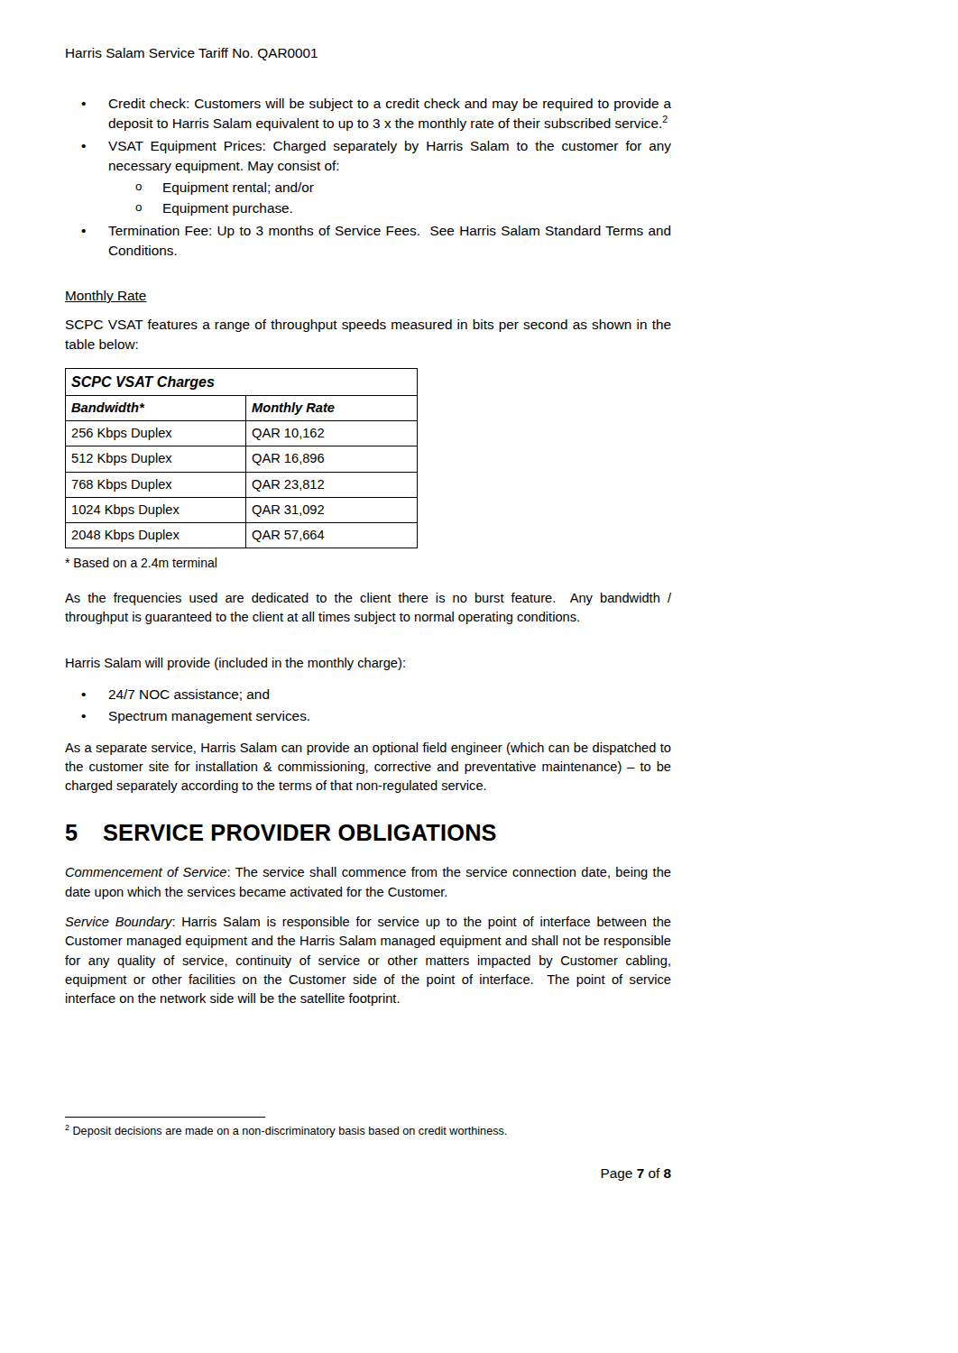Harris Salam Service Tariff No. QAR0001
Credit check: Customers will be subject to a credit check and may be required to provide a deposit to Harris Salam equivalent to up to 3 x the monthly rate of their subscribed service.2
VSAT Equipment Prices: Charged separately by Harris Salam to the customer for any necessary equipment. May consist of:
Equipment rental; and/or
Equipment purchase.
Termination Fee: Up to 3 months of Service Fees. See Harris Salam Standard Terms and Conditions.
Monthly Rate
SCPC VSAT features a range of throughput speeds measured in bits per second as shown in the table below:
| SCPC VSAT Charges |
| Bandwidth* | Monthly Rate |
| 256 Kbps Duplex | QAR 10,162 |
| 512 Kbps Duplex | QAR 16,896 |
| 768 Kbps Duplex | QAR 23,812 |
| 1024 Kbps Duplex | QAR 31,092 |
| 2048 Kbps Duplex | QAR 57,664 |
* Based on a 2.4m terminal
As the frequencies used are dedicated to the client there is no burst feature. Any bandwidth / throughput is guaranteed to the client at all times subject to normal operating conditions.
Harris Salam will provide (included in the monthly charge):
24/7 NOC assistance; and
Spectrum management services.
As a separate service, Harris Salam can provide an optional field engineer (which can be dispatched to the customer site for installation & commissioning, corrective and preventative maintenance) – to be charged separately according to the terms of that non-regulated service.
5 SERVICE PROVIDER OBLIGATIONS
Commencement of Service: The service shall commence from the service connection date, being the date upon which the services became activated for the Customer.
Service Boundary: Harris Salam is responsible for service up to the point of interface between the Customer managed equipment and the Harris Salam managed equipment and shall not be responsible for any quality of service, continuity of service or other matters impacted by Customer cabling, equipment or other facilities on the Customer side of the point of interface. The point of service interface on the network side will be the satellite footprint.
2 Deposit decisions are made on a non-discriminatory basis based on credit worthiness.
Page 7 of 8